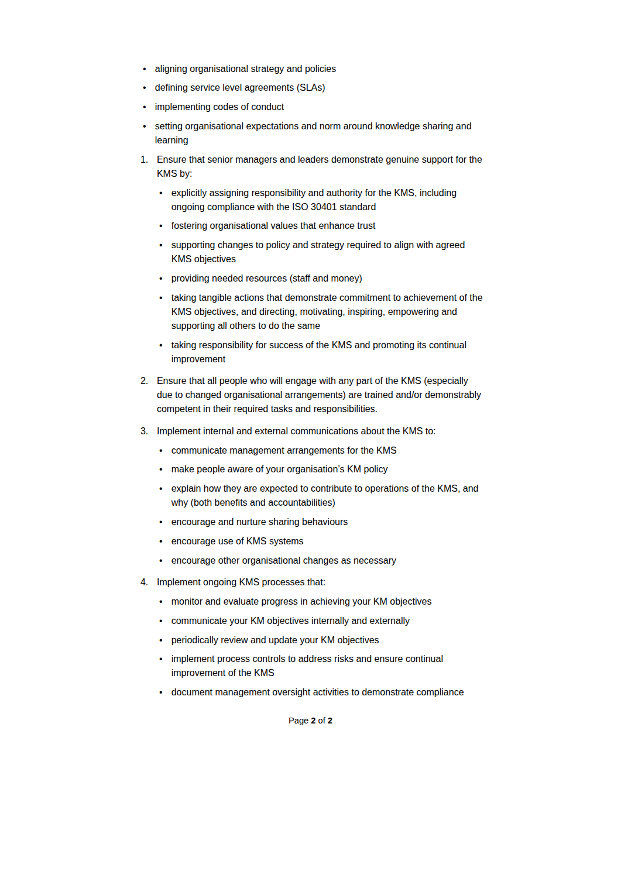aligning organisational strategy and policies
defining service level agreements (SLAs)
implementing codes of conduct
setting organisational expectations and norm around knowledge sharing and learning
Ensure that senior managers and leaders demonstrate genuine support for the KMS by:
explicitly assigning responsibility and authority for the KMS, including ongoing compliance with the ISO 30401 standard
fostering organisational values that enhance trust
supporting changes to policy and strategy required to align with agreed KMS objectives
providing needed resources (staff and money)
taking tangible actions that demonstrate commitment to achievement of the KMS objectives, and directing, motivating, inspiring, empowering and supporting all others to do the same
taking responsibility for success of the KMS and promoting its continual improvement
Ensure that all people who will engage with any part of the KMS (especially due to changed organisational arrangements) are trained and/or demonstrably competent in their required tasks and responsibilities.
Implement internal and external communications about the KMS to:
communicate management arrangements for the KMS
make people aware of your organisation’s KM policy
explain how they are expected to contribute to operations of the KMS, and why (both benefits and accountabilities)
encourage and nurture sharing behaviours
encourage use of KMS systems
encourage other organisational changes as necessary
Implement ongoing KMS processes that:
monitor and evaluate progress in achieving your KM objectives
communicate your KM objectives internally and externally
periodically review and update your KM objectives
implement process controls to address risks and ensure continual improvement of the KMS
document management oversight activities to demonstrate compliance
Page 2 of 2